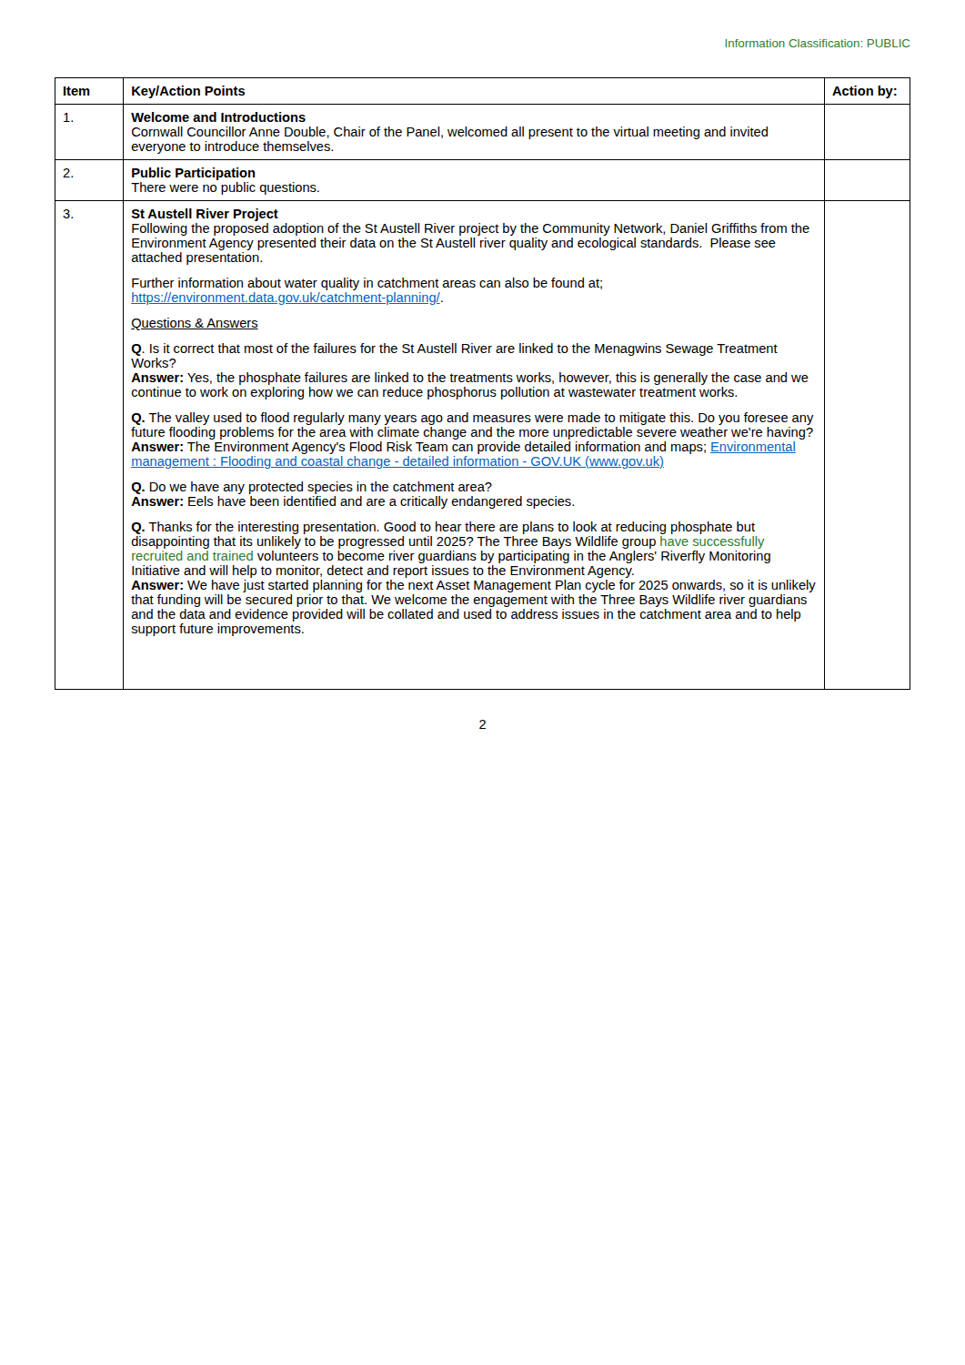Information Classification: PUBLIC
| Item | Key/Action Points | Action by: |
| --- | --- | --- |
| 1. | Welcome and Introductions Cornwall Councillor Anne Double, Chair of the Panel, welcomed all present to the virtual meeting and invited everyone to introduce themselves. | |
| 2. | Public Participation There were no public questions. | |
| 3. | St Austell River Project Following the proposed adoption of the St Austell River project by the Community Network, Daniel Griffiths from the Environment Agency presented their data on the St Austell river quality and ecological standards. Please see attached presentation. Further information about water quality in catchment areas can also be found at; https://environment.data.gov.uk/catchment-planning/ . Questions & Answers Q . Is it correct that most of the failures for the St Austell River are linked to the Menagwins Sewage Treatment Works? Answer: Yes, the phosphate failures are linked to the treatments works, however, this is generally the case and we continue to work on exploring how we can reduce phosphorus pollution at wastewater treatment works. Q. The valley used to flood regularly many years ago and measures were made to mitigate this. Do you foresee any future flooding problems for the area with climate change and the more unpredictable severe weather we're having? Answer: The Environment Agency's Flood Risk Team can provide detailed information and maps; Environmental management : Flooding and coastal change - detailed information - GOV.UK (www.gov.uk) Q. Do we have any protected species in the catchment area? Answer: Eels have been identified and are a critically endangered species. Q. Thanks for the interesting presentation. Good to hear there are plans to look at reducing phosphate but disappointing that its unlikely to be progressed until 2025? The Three Bays Wildlife group have successfully recruited and trained volunteers to become river guardians by participating in the Anglers' Riverfly Monitoring Initiative and will help to monitor, detect and report issues to the Environment Agency. Answer: We have just started planning for the next Asset Management Plan cycle for 2025 onwards, so it is unlikely that funding will be secured prior to that. We welcome the engagement with the Three Bays Wildlife river guardians and the data and evidence provided will be collated and used to address issues in the catchment area and to help support future improvements. | |
2